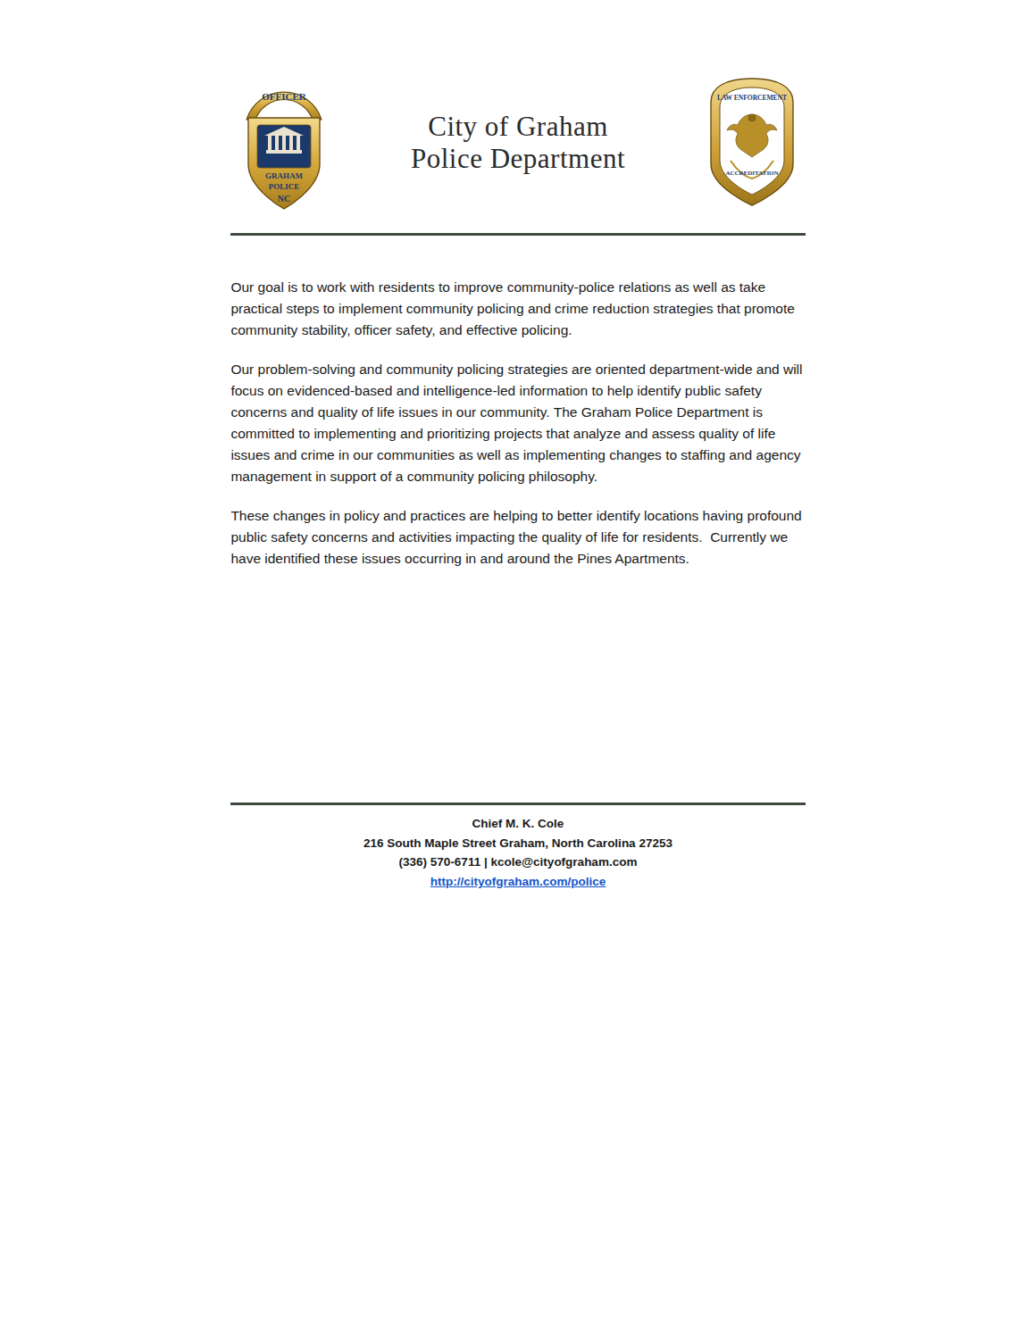OFFICER GRAHAM POLICE NC
City of Graham
Police Department
LAW ENFORCEMENT ACCREDITATION
Our goal is to work with residents to improve community-police relations as well as take practical steps to implement community policing and crime reduction strategies that promote community stability, officer safety, and effective policing.
Our problem-solving and community policing strategies are oriented department-wide and will focus on evidenced-based and intelligence-led information to help identify public safety concerns and quality of life issues in our community. The Graham Police Department is committed to implementing and prioritizing projects that analyze and assess quality of life issues and crime in our communities as well as implementing changes to staffing and agency management in support of a community policing philosophy.
These changes in policy and practices are helping to better identify locations having profound public safety concerns and activities impacting the quality of life for residents. Currently we have identified these issues occurring in and around the Pines Apartments.
Chief M. K. Cole
216 South Maple Street Graham, North Carolina 27253
(336) 570-6711 | kcole@cityofgraham.com
http://cityofgraham.com/police